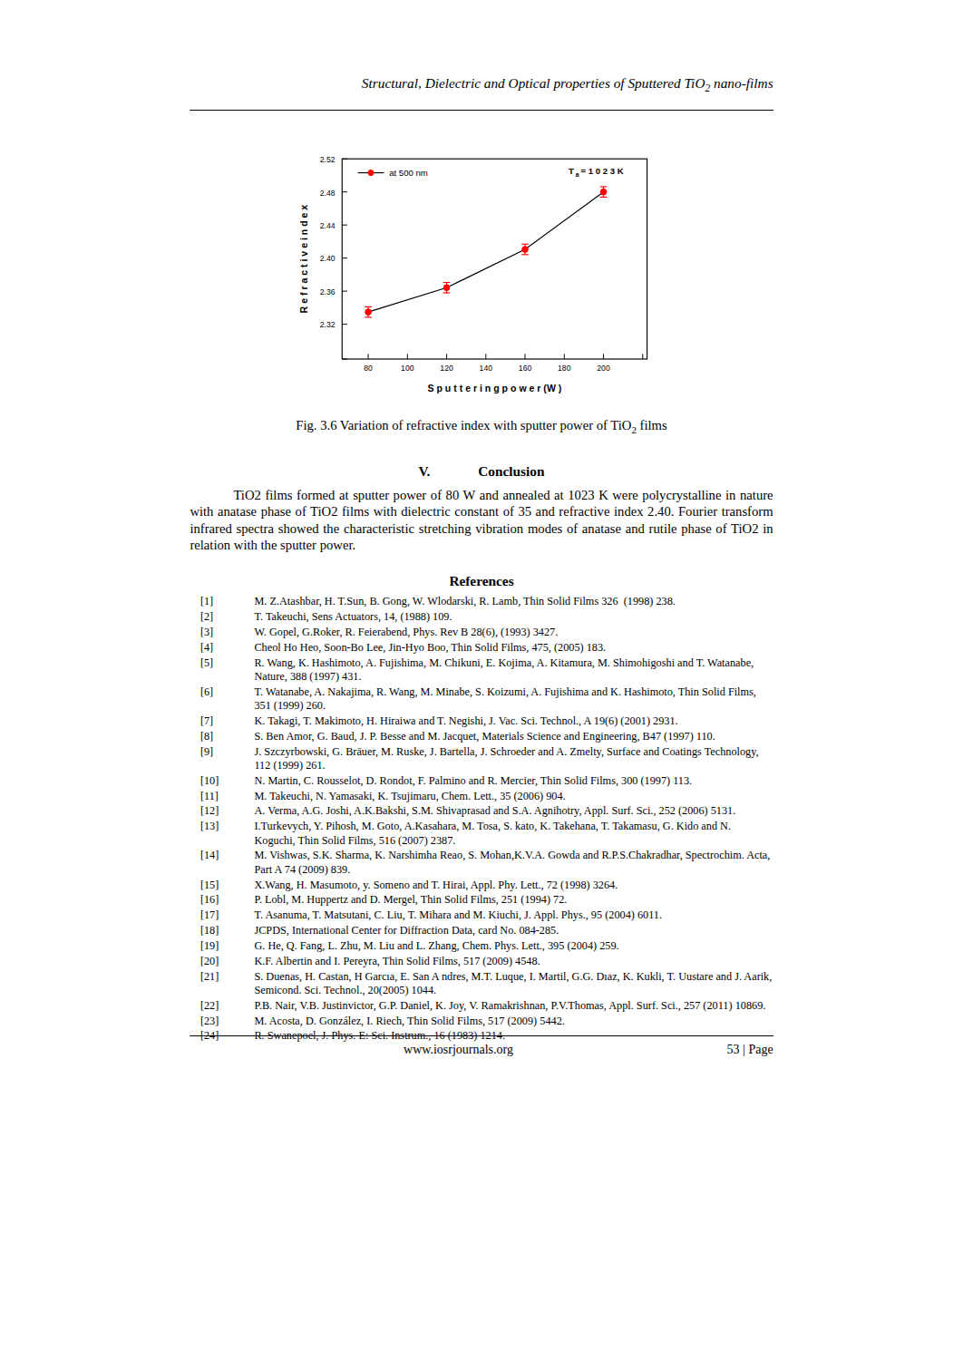Structural, Dielectric and Optical properties of Sputtered TiO2 nano-films
Fig. 3.6 Variation of refractive index with sputter power of TiO2 films
V. Conclusion
TiO2 films formed at sputter power of 80 W and annealed at 1023 K were polycrystalline in nature with anatase phase of TiO2 films with dielectric constant of 35 and refractive index 2.40. Fourier transform infrared spectra showed the characteristic stretching vibration modes of anatase and rutile phase of TiO2 in relation with the sputter power.
References
| [1] | M. Z.Atashbar, H. T.Sun, B. Gong, W. Wlodarski, R. Lamb, Thin Solid Films 326 (1998) 238. |
| [2] | T. Takeuchi, Sens Actuators, 14, (1988) 109. |
| [3] | W. Gopel, G.Roker, R. Feierabend, Phys. Rev B 28(6), (1993) 3427. |
| [4] | Cheol Ho Heo, Soon-Bo Lee, Jin-Hyo Boo, Thin Solid Films, 475, (2005) 183. |
| [5] | R. Wang, K. Hashimoto, A. Fujishima, M. Chikuni, E. Kojima, A. Kitamura, M. Shimohigoshi and T. Watanabe, Nature, 388 (1997) 431. |
| [6] | T. Watanabe, A. Nakajima, R. Wang, M. Minabe, S. Koizumi, A. Fujishima and K. Hashimoto, Thin Solid Films, 351 (1999) 260. |
| [7] | K. Takagi, T. Makimoto, H. Hiraiwa and T. Negishi, J. Vac. Sci. Technol., A 19(6) (2001) 2931. |
| [8] | S. Ben Amor, G. Baud, J. P. Besse and M. Jacquet, Materials Science and Engineering, B47 (1997) 110. |
| [9] | J. Szczyrbowski, G. Bräuer, M. Ruske, J. Bartella, J. Schroeder and A. Zmelty, Surface and Coatings Technology, 112 (1999) 261. |
| [10] | N. Martin, C. Rousselot, D. Rondot, F. Palmino and R. Mercier, Thin Solid Films, 300 (1997) 113. |
| [11] | M. Takeuchi, N. Yamasaki, K. Tsujimaru, Chem. Lett., 35 (2006) 904. |
| [12] | A. Verma, A.G. Joshi, A.K.Bakshi, S.M. Shivaprasad and S.A. Agnihotry, Appl. Surf. Sci., 252 (2006) 5131. |
| [13] | I.Turkevych, Y. Pihosh, M. Goto, A.Kasahara, M. Tosa, S. kato, K. Takehana, T. Takamasu, G. Kido and N. Koguchi, Thin Solid Films, 516 (2007) 2387. |
| [14] | M. Vishwas, S.K. Sharma, K. Narshimha Reao, S. Mohan,K.V.A. Gowda and R.P.S.Chakradhar, Spectrochim. Acta, Part A 74 (2009) 839. |
| [15] | X.Wang, H. Masumoto, y. Someno and T. Hirai, Appl. Phy. Lett., 72 (1998) 3264. |
| [16] | P. Lobl, M. Huppertz and D. Mergel, Thin Solid Films, 251 (1994) 72. |
| [17] | T. Asanuma, T. Matsutani, C. Liu, T. Mihara and M. Kiuchi, J. Appl. Phys., 95 (2004) 6011. |
| [18] | JCPDS, International Center for Diffraction Data, card No. 084-285. |
| [19] | G. He, Q. Fang, L. Zhu, M. Liu and L. Zhang, Chem. Phys. Lett., 395 (2004) 259. |
| [20] | K.F. Albertin and I. Pereyra, Thin Solid Films, 517 (2009) 4548. |
| [21] | S. Duenas, H. Castan, H Garcıa, E. San A ndres, M.T. Luque, I. Martil, G.G. Dıaz, K. Kukli, T. Uustare and J. Aarik, Semicond. Sci. Technol., 20(2005) 1044. |
| [22] | P.B. Nair, V.B. Justinvictor, G.P. Daniel, K. Joy, V. Ramakrishnan, P.V.Thomas, Appl. Surf. Sci., 257 (2011) 10869. |
| [23] | M. Acosta, D. González, I. Riech, Thin Solid Films, 517 (2009) 5442. |
| [24] | R. Swanepoel, J. Phys. E: Sci. Instrum., 16 (1983) 1214. |
www.iosrjournals.org
53 | Page